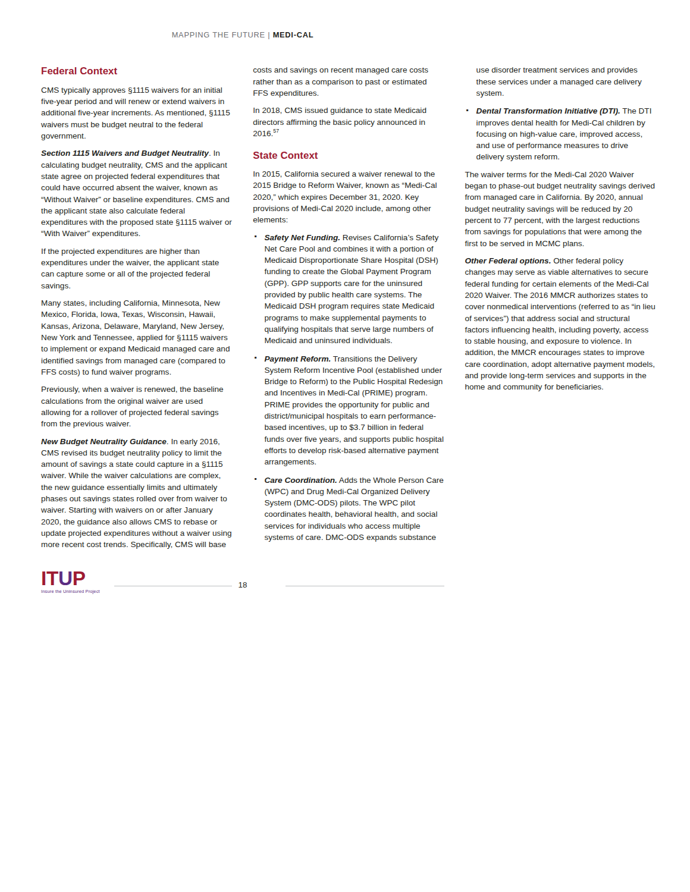MAPPING THE FUTURE | MEDI-CAL
Federal Context
CMS typically approves §1115 waivers for an initial five-year period and will renew or extend waivers in additional five-year increments. As mentioned, §1115 waivers must be budget neutral to the federal government.
Section 1115 Waivers and Budget Neutrality. In calculating budget neutrality, CMS and the applicant state agree on projected federal expenditures that could have occurred absent the waiver, known as “Without Waiver” or baseline expenditures. CMS and the applicant state also calculate federal expenditures with the proposed state §1115 waiver or “With Waiver” expenditures.
If the projected expenditures are higher than expenditures under the waiver, the applicant state can capture some or all of the projected federal savings.
Many states, including California, Minnesota, New Mexico, Florida, Iowa, Texas, Wisconsin, Hawaii, Kansas, Arizona, Delaware, Maryland, New Jersey, New York and Tennessee, applied for §1115 waivers to implement or expand Medicaid managed care and identified savings from managed care (compared to FFS costs) to fund waiver programs.
Previously, when a waiver is renewed, the baseline calculations from the original waiver are used allowing for a rollover of projected federal savings from the previous waiver.
New Budget Neutrality Guidance. In early 2016, CMS revised its budget neutrality policy to limit the amount of savings a state could capture in a §1115 waiver. While the waiver calculations are complex, the new guidance essentially limits and ultimately phases out savings states rolled over from waiver to waiver. Starting with waivers on or after January 2020, the guidance also allows CMS to rebase or update projected expenditures without a waiver using more recent cost trends. Specifically, CMS will base costs and savings on recent managed care costs rather than as a comparison to past or estimated FFS expenditures.
In 2018, CMS issued guidance to state Medicaid directors affirming the basic policy announced in 2016.57
State Context
In 2015, California secured a waiver renewal to the 2015 Bridge to Reform Waiver, known as “Medi-Cal 2020,” which expires December 31, 2020. Key provisions of Medi-Cal 2020 include, among other elements:
Safety Net Funding. Revises California’s Safety Net Care Pool and combines it with a portion of Medicaid Disproportionate Share Hospital (DSH) funding to create the Global Payment Program (GPP). GPP supports care for the uninsured provided by public health care systems. The Medicaid DSH program requires state Medicaid programs to make supplemental payments to qualifying hospitals that serve large numbers of Medicaid and uninsured individuals.
Payment Reform. Transitions the Delivery System Reform Incentive Pool (established under Bridge to Reform) to the Public Hospital Redesign and Incentives in Medi-Cal (PRIME) program. PRIME provides the opportunity for public and district/municipal hospitals to earn performance-based incentives, up to $3.7 billion in federal funds over five years, and supports public hospital efforts to develop risk-based alternative payment arrangements.
Care Coordination. Adds the Whole Person Care (WPC) and Drug Medi-Cal Organized Delivery System (DMC-ODS) pilots. The WPC pilot coordinates health, behavioral health, and social services for individuals who access multiple systems of care. DMC-ODS expands substance use disorder treatment services and provides these services under a managed care delivery system.
Dental Transformation Initiative (DTI). The DTI improves dental health for Medi-Cal children by focusing on high-value care, improved access, and use of performance measures to drive delivery system reform.
The waiver terms for the Medi-Cal 2020 Waiver began to phase-out budget neutrality savings derived from managed care in California. By 2020, annual budget neutrality savings will be reduced by 20 percent to 77 percent, with the largest reductions from savings for populations that were among the first to be served in MCMC plans.
Other Federal options. Other federal policy changes may serve as viable alternatives to secure federal funding for certain elements of the Medi-Cal 2020 Waiver. The 2016 MMCR authorizes states to cover nonmedical interventions (referred to as “in lieu of services”) that address social and structural factors influencing health, including poverty, access to stable housing, and exposure to violence. In addition, the MMCR encourages states to improve care coordination, adopt alternative payment models, and provide long-term services and supports in the home and community for beneficiaries.
ITUP
Insure the Uninsured Project
18